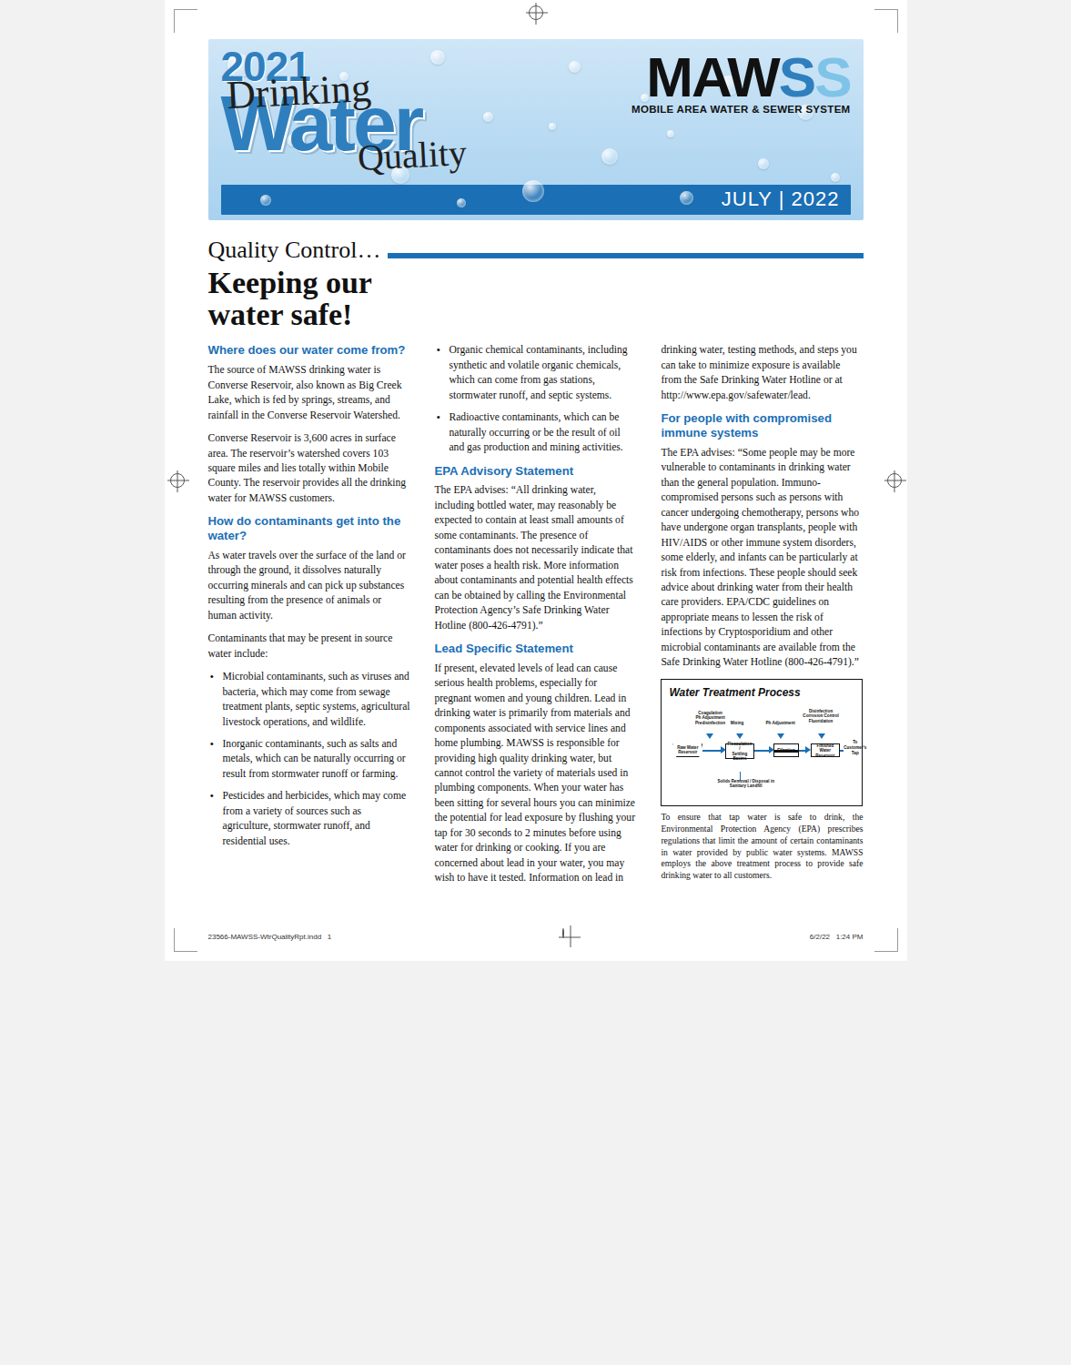2021
Drinking
Water
Quality
MAWSS
MOBILE AREA WATER & SEWER SYSTEM
JULY | 2022
Quality Control…
Keeping our
water safe!
Where does our water come from?
The source of MAWSS drinking water is Converse Reservoir, also known as Big Creek Lake, which is fed by springs, streams, and rainfall in the Converse Reservoir Watershed.
Converse Reservoir is 3,600 acres in surface area. The reservoir’s watershed covers 103 square miles and lies totally within Mobile County. The reservoir provides all the drinking water for MAWSS customers.
How do contaminants get into the water?
As water travels over the surface of the land or through the ground, it dissolves naturally occurring minerals and can pick up substances resulting from the presence of animals or human activity.
Contaminants that may be present in source water include:
Microbial contaminants, such as viruses and bacteria, which may come from sewage treatment plants, septic systems, agricultural livestock operations, and wildlife.
Inorganic contaminants, such as salts and metals, which can be naturally occurring or result from stormwater runoff or farming.
Pesticides and herbicides, which may come from a variety of sources such as agriculture, stormwater runoff, and residential uses.
Organic chemical contaminants, including synthetic and volatile organic chemicals, which can come from gas stations, stormwater runoff, and septic systems.
Radioactive contaminants, which can be naturally occurring or be the result of oil and gas production and mining activities.
EPA Advisory Statement
The EPA advises: “All drinking water, including bottled water, may reasonably be expected to contain at least small amounts of some contaminants. The presence of contaminants does not necessarily indicate that water poses a health risk. More information about contaminants and potential health effects can be obtained by calling the Environmental Protection Agency’s Safe Drinking Water Hotline (800-426-4791).”
Lead Specific Statement
If present, elevated levels of lead can cause serious health problems, especially for pregnant women and young children. Lead in drinking water is primarily from materials and components associated with service lines and home plumbing. MAWSS is responsible for providing high quality drinking water, but cannot control the variety of materials used in plumbing components. When your water has been sitting for several hours you can minimize the potential for lead exposure by flushing your tap for 30 seconds to 2 minutes before using water for drinking or cooking. If you are concerned about lead in your water, you may wish to have it tested. Information on lead in drinking water, testing methods, and steps you can take to minimize exposure is available from the Safe Drinking Water Hotline or at http://www.epa.gov/safewater/lead.
For people with compromised immune systems
The EPA advises: “Some people may be more vulnerable to contaminants in drinking water than the general population. Immuno-compromised persons such as persons with cancer undergoing chemotherapy, persons who have undergone organ transplants, people with HIV/AIDS or other immune system disorders, some elderly, and infants can be particularly at risk from infections. These people should seek advice about drinking water from their health care providers. EPA/CDC guidelines on appropriate means to lessen the risk of infections by Cryptosporidium and other microbial contaminants are available from the Safe Drinking Water Hotline (800-426-4791).”
Water Treatment Process
Coagulation
Ph Adjustment
Predisinfection Mixing Ph Adjustment Disinfection
Corrosion Control
Fluoridation Raw Water
Reservoir Flocculation /
Settling Basins Filtration Finished Water
Reservoir To
Customer's
Tap Solids Removal / Disposal in
Sanitary Landfill
To ensure that tap water is safe to drink, the Environmental Protection Agency (EPA) prescribes regulations that limit the amount of certain contaminants in water provided by public water systems. MAWSS employs the above treatment process to provide safe drinking water to all customers.
23566-MAWSS-WtrQualityRpt.indd 1 6/2/22 1:24 PM